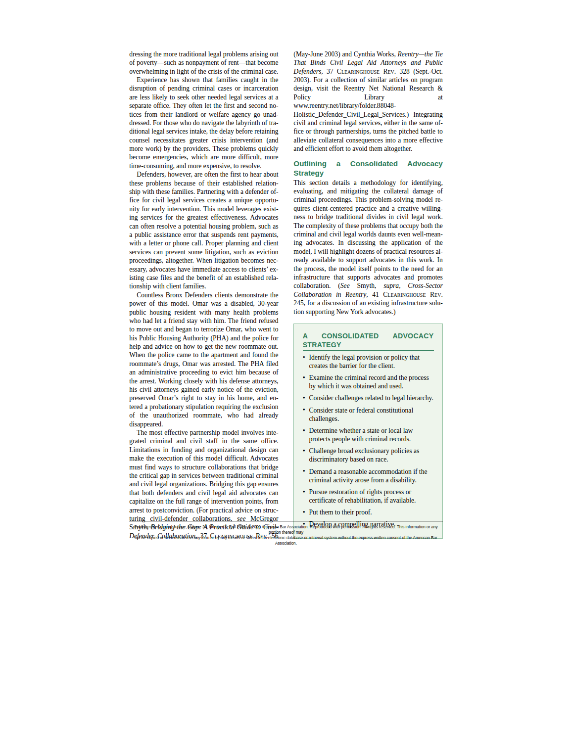dressing the more traditional legal problems arising out of poverty—such as nonpayment of rent—that become overwhelming in light of the crisis of the criminal case.
Experience has shown that families caught in the disruption of pending criminal cases or incarceration are less likely to seek other needed legal services at a separate office. They often let the first and second notices from their landlord or welfare agency go unaddressed. For those who do navigate the labyrinth of traditional legal services intake, the delay before retaining counsel necessitates greater crisis intervention (and more work) by the providers. These problems quickly become emergencies, which are more difficult, more time-consuming, and more expensive, to resolve.
Defenders, however, are often the first to hear about these problems because of their established relationship with these families. Partnering with a defender office for civil legal services creates a unique opportunity for early intervention. This model leverages existing services for the greatest effectiveness. Advocates can often resolve a potential housing problem, such as a public assistance error that suspends rent payments, with a letter or phone call. Proper planning and client services can prevent some litigation, such as eviction proceedings, altogether. When litigation becomes necessary, advocates have immediate access to clients’ existing case files and the benefit of an established relationship with client families.
Countless Bronx Defenders clients demonstrate the power of this model. Omar was a disabled, 30-year public housing resident with many health problems who had let a friend stay with him. The friend refused to move out and began to terrorize Omar, who went to his Public Housing Authority (PHA) and the police for help and advice on how to get the new roommate out. When the police came to the apartment and found the roommate’s drugs, Omar was arrested. The PHA filed an administrative proceeding to evict him because of the arrest. Working closely with his defense attorneys, his civil attorneys gained early notice of the eviction, preserved Omar’s right to stay in his home, and entered a probationary stipulation requiring the exclusion of the unauthorized roommate, who had already disappeared.
The most effective partnership model involves integrated criminal and civil staff in the same office. Limitations in funding and organizational design can make the execution of this model difficult. Advocates must find ways to structure collaborations that bridge the critical gap in services between traditional criminal and civil legal organizations. Bridging this gap ensures that both defenders and civil legal aid advocates can capitalize on the full range of intervention points, from arrest to postconviction. (For practical advice on structuring civil-defender collaborations, see McGregor Smyth, Bridging the Gap: A Practical Guide to Civil-Defender Collaboration, 37 Clearinghouse Rev. 56 (May-June 2003) and Cynthia Works, Reentry—the Tie That Binds Civil Legal Aid Attorneys and Public Defenders, 37 Clearinghouse Rev. 328 (Sept.-Oct. 2003). For a collection of similar articles on program design, visit the Reentry Net National Research & Policy Library at www.reentry.net/library/folder.88048-Holistic_Defender_Civil_Legal_Services.) Integrating civil and criminal legal services, either in the same office or through partnerships, turns the pitched battle to alleviate collateral consequences into a more effective and efficient effort to avoid them altogether.
Outlining a Consolidated Advocacy Strategy
This section details a methodology for identifying, evaluating, and mitigating the collateral damage of criminal proceedings. This problem-solving model requires client-centered practice and a creative willingness to bridge traditional divides in civil legal work. The complexity of these problems that occupy both the criminal and civil legal worlds daunts even well-meaning advocates. In discussing the application of the model, I will highlight dozens of practical resources already available to support advocates in this work. In the process, the model itself points to the need for an infrastructure that supports advocates and promotes collaboration. (See Smyth, supra, Cross-Sector Collaboration in Reentry, 41 Clearinghouse Rev. 245, for a discussion of an existing infrastructure solution supporting New York advocates.)
A Consolidated Advocacy Strategy
Identify the legal provision or policy that creates the barrier for the client.
Examine the criminal record and the process by which it was obtained and used.
Consider challenges related to legal hierarchy.
Consider state or federal constitutional challenges.
Determine whether a state or local law protects people with criminal records.
Challenge broad exclusionary policies as discriminatory based on race.
Demand a reasonable accommodation if the criminal activity arose from a disability.
Pursue restoration of rights process or certificate of rehabilitation, if available.
Put them to their proof.
Develop a compelling narrative.
Published in Criminal Justice, Volume 24, Number 3, Fall 2009. © 2009 American Bar Association. Reproduced with permission. All rights reserved. This information or any portion thereof may
not be copied or disseminated in any form or by any means or stored in an electronic database or retrieval system without the express written consent of the American Bar Association.